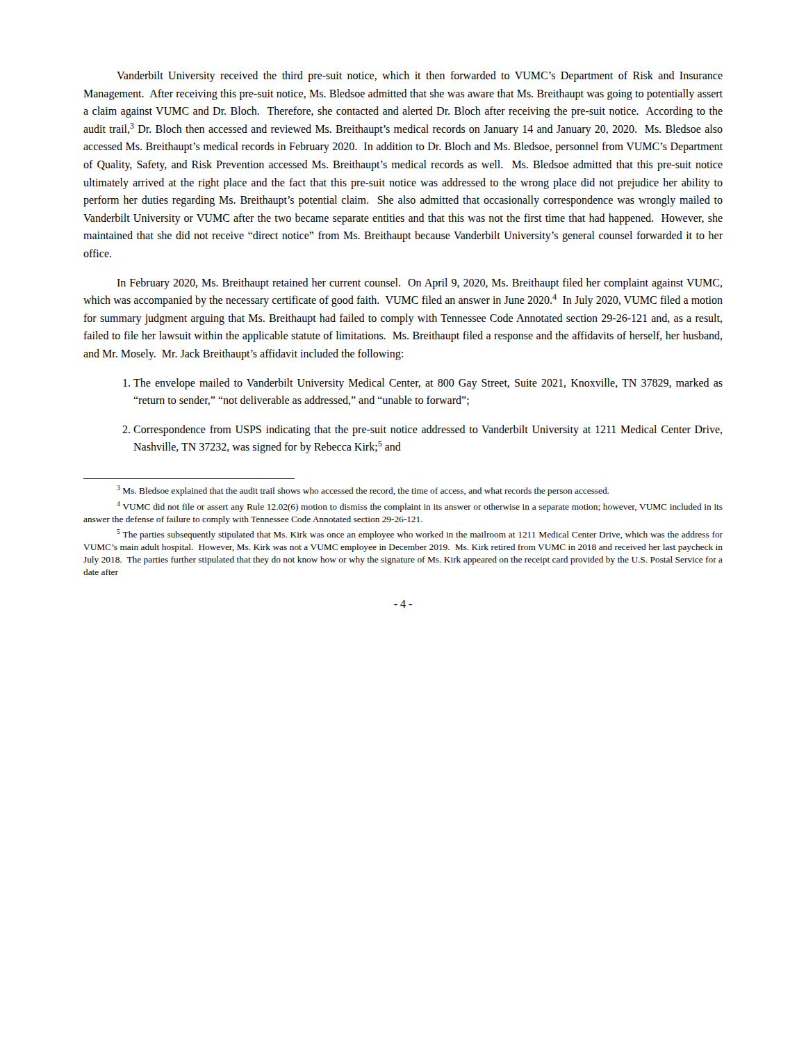Vanderbilt University received the third pre-suit notice, which it then forwarded to VUMC’s Department of Risk and Insurance Management. After receiving this pre-suit notice, Ms. Bledsoe admitted that she was aware that Ms. Breithaupt was going to potentially assert a claim against VUMC and Dr. Bloch. Therefore, she contacted and alerted Dr. Bloch after receiving the pre-suit notice. According to the audit trail,3 Dr. Bloch then accessed and reviewed Ms. Breithaupt’s medical records on January 14 and January 20, 2020. Ms. Bledsoe also accessed Ms. Breithaupt’s medical records in February 2020. In addition to Dr. Bloch and Ms. Bledsoe, personnel from VUMC’s Department of Quality, Safety, and Risk Prevention accessed Ms. Breithaupt’s medical records as well. Ms. Bledsoe admitted that this pre-suit notice ultimately arrived at the right place and the fact that this pre-suit notice was addressed to the wrong place did not prejudice her ability to perform her duties regarding Ms. Breithaupt’s potential claim. She also admitted that occasionally correspondence was wrongly mailed to Vanderbilt University or VUMC after the two became separate entities and that this was not the first time that had happened. However, she maintained that she did not receive “direct notice” from Ms. Breithaupt because Vanderbilt University’s general counsel forwarded it to her office.
In February 2020, Ms. Breithaupt retained her current counsel. On April 9, 2020, Ms. Breithaupt filed her complaint against VUMC, which was accompanied by the necessary certificate of good faith. VUMC filed an answer in June 2020.4 In July 2020, VUMC filed a motion for summary judgment arguing that Ms. Breithaupt had failed to comply with Tennessee Code Annotated section 29-26-121 and, as a result, failed to file her lawsuit within the applicable statute of limitations. Ms. Breithaupt filed a response and the affidavits of herself, her husband, and Mr. Mosely. Mr. Jack Breithaupt’s affidavit included the following:
The envelope mailed to Vanderbilt University Medical Center, at 800 Gay Street, Suite 2021, Knoxville, TN 37829, marked as “return to sender,” “not deliverable as addressed,” and “unable to forward”;
Correspondence from USPS indicating that the pre-suit notice addressed to Vanderbilt University at 1211 Medical Center Drive, Nashville, TN 37232, was signed for by Rebecca Kirk;5 and
3 Ms. Bledsoe explained that the audit trail shows who accessed the record, the time of access, and what records the person accessed.
4 VUMC did not file or assert any Rule 12.02(6) motion to dismiss the complaint in its answer or otherwise in a separate motion; however, VUMC included in its answer the defense of failure to comply with Tennessee Code Annotated section 29-26-121.
5 The parties subsequently stipulated that Ms. Kirk was once an employee who worked in the mailroom at 1211 Medical Center Drive, which was the address for VUMC’s main adult hospital. However, Ms. Kirk was not a VUMC employee in December 2019. Ms. Kirk retired from VUMC in 2018 and received her last paycheck in July 2018. The parties further stipulated that they do not know how or why the signature of Ms. Kirk appeared on the receipt card provided by the U.S. Postal Service for a date after
- 4 -